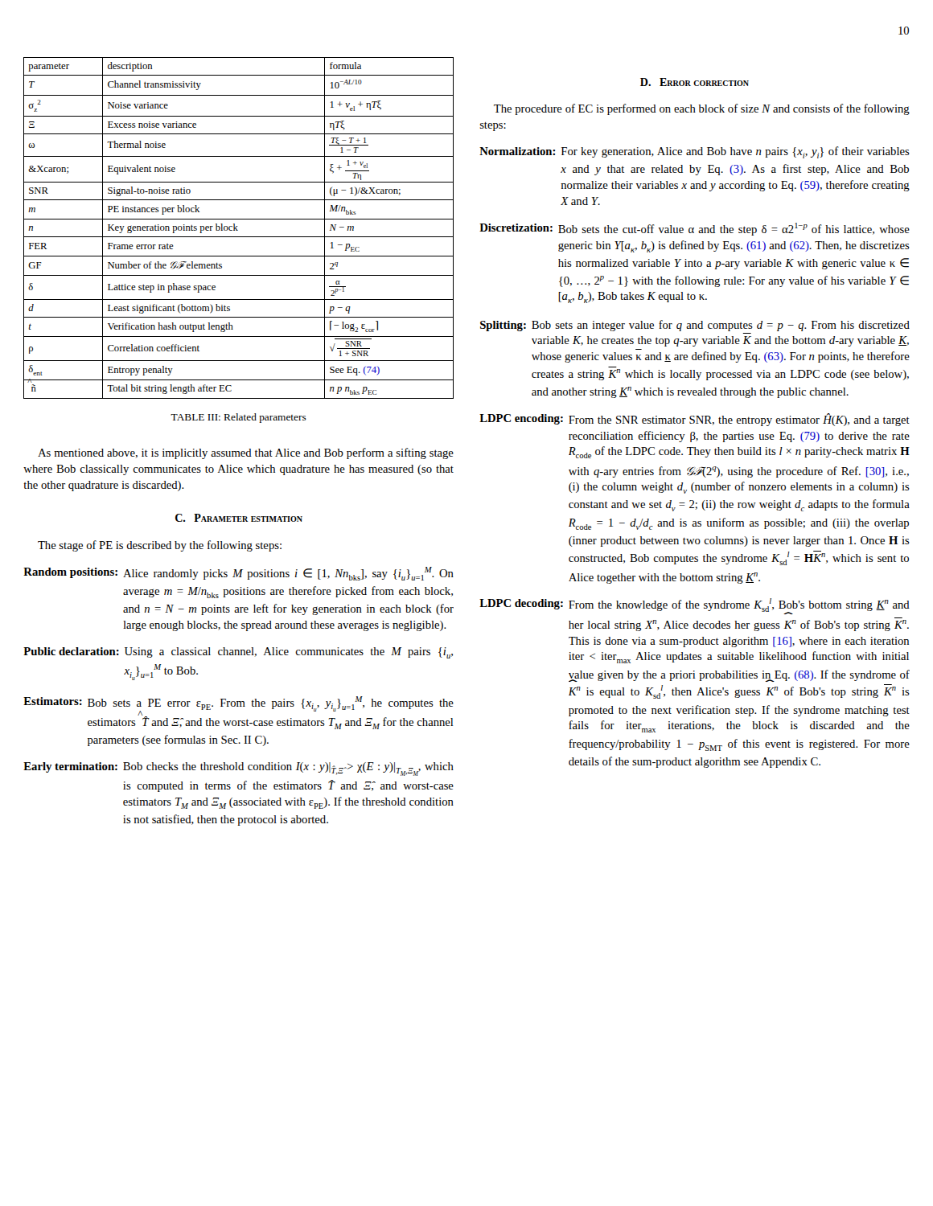10
| parameter | description | formula |
| --- | --- | --- |
| T | Channel transmissivity | 10 − AL /10 |
| σ z 2 | Noise variance | 1 + v el + η T ξ |
| Ξ | Excess noise variance | η T ξ |
| ω | Thermal noise | T ξ − T + 1 1 − T |
| &Xcaron; | Equivalent noise | ξ + 1 + v el T η |
| SNR | Signal-to-noise ratio | (μ − 1)/&Xcaron; |
| m | PE instances per block | M / n bks |
| n | Key generation points per block | N − m |
| FER | Frame error rate | 1 − p EC |
| GF | Number of the 𝒢ℱ elements | 2 q |
| δ | Lattice step in phase space | α 2 p −1 |
| d | Least significant (bottom) bits | p − q |
| t | Verification hash output length | ⌈− log 2 ε cor ⌉ |
| ρ | Correlation coefficient | √ SNR 1 + SNR |
| δ ent | Entropy penalty | See Eq. (74) |
| ñ | Total bit string length after EC | n p n bks p EC |
TABLE III: Related parameters
As mentioned above, it is implicitly assumed that Alice and Bob perform a sifting stage where Bob classically communicates to Alice which quadrature he has measured (so that the other quadrature is discarded).
C. Parameter estimation
The stage of PE is described by the following steps:
Random positions:
Alice randomly picks M positions i ∈ [1, Nnbks], say {iu}u=1M. On average m = M/nbks positions are therefore picked from each block, and n = N − m points are left for key generation in each block (for large enough blocks, the spread around these averages is negligible).
Public declaration:
Using a classical channel, Alice communicates the M pairs {iu, xiu}u=1M to Bob.
Estimators:
Bob sets a PE error εPE. From the pairs {xiu, yiu}u=1M, he computes the estimators T̂ and Ξ̂, and the worst-case estimators TM and ΞM for the channel parameters (see formulas in Sec. II C).
Early termination:
Bob checks the threshold condition I(x : y)|T̂,Ξ̂ > χ(E : y)|TM,ΞM, which is computed in terms of the estimators T̂ and Ξ̂, and worst-case estimators TM and ΞM (associated with εPE). If the threshold condition is not satisfied, then the protocol is aborted.
D. Error correction
The procedure of EC is performed on each block of size N and consists of the following steps:
Normalization:
For key generation, Alice and Bob have n pairs {xi, yi} of their variables x and y that are related by Eq. (3). As a first step, Alice and Bob normalize their variables x and y according to Eq. (59), therefore creating X and Y.
Discretization:
Bob sets the cut-off value α and the step δ = α21−p of his lattice, whose generic bin Y[aκ, bκ) is defined by Eqs. (61) and (62). Then, he discretizes his normalized variable Y into a p-ary variable K with generic value κ ∈ {0, …, 2p − 1} with the following rule: For any value of his variable Y ∈ [aκ, bκ), Bob takes K equal to κ.
Splitting:
Bob sets an integer value for q and computes d = p − q. From his discretized variable K, he creates the top q-ary variable K and the bottom d-ary variable K, whose generic values κ and κ are defined by Eq. (63). For n points, he therefore creates a string Kn which is locally processed via an LDPC code (see below), and another string Kn which is revealed through the public channel.
LDPC encoding:
From the SNR estimator SNR, the entropy estimator Ĥ(K), and a target reconciliation efficiency β, the parties use Eq. (79) to derive the rate Rcode of the LDPC code. They then build its l × n parity-check matrix H with q-ary entries from 𝒢ℱ(2q), using the procedure of Ref. [30], i.e., (i) the column weight dv (number of nonzero elements in a column) is constant and we set dv = 2; (ii) the row weight dc adapts to the formula Rcode = 1 − dv/dc and is as uniform as possible; and (iii) the overlap (inner product between two columns) is never larger than 1. Once H is constructed, Bob computes the syndrome Ksdl = HKn, which is sent to Alice together with the bottom string Kn.
LDPC decoding:
From the knowledge of the syndrome Ksdl, Bob's bottom string Kn and her local string Xn, Alice decodes her guess Kn of Bob's top string Kn. This is done via a sum-product algorithm [16], where in each iteration iter < itermax Alice updates a suitable likelihood function with initial value given by the a priori probabilities in Eq. (68). If the syndrome of Kn is equal to Ksdl, then Alice's guess Kn of Bob's top string Kn is promoted to the next verification step. If the syndrome matching test fails for itermax iterations, the block is discarded and the frequency/probability 1 − pSMT of this event is registered. For more details of the sum-product algorithm see Appendix C.